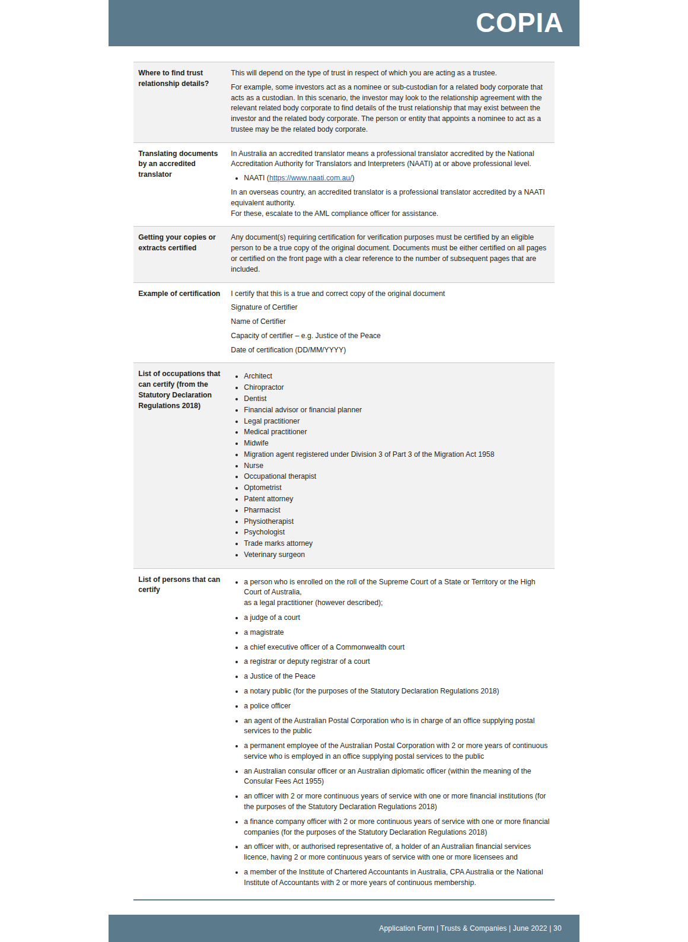COPIA
| Where to find trust relationship details? | This will depend on the type of trust in respect of which you are acting as a trustee. For example, some investors act as a nominee or sub-custodian for a related body corporate that acts as a custodian. In this scenario, the investor may look to the relationship agreement with the relevant related body corporate to find details of the trust relationship that may exist between the investor and the related body corporate. The person or entity that appoints a nominee to act as a trustee may be the related body corporate. |
| Translating documents by an accredited translator | In Australia an accredited translator means a professional translator accredited by the National Accreditation Authority for Translators and Interpreters (NAATI) at or above professional level. NAATI ( https://www.naati.com.au/ ) In an overseas country, an accredited translator is a professional translator accredited by a NAATI equivalent authority. For these, escalate to the AML compliance officer for assistance. |
| Getting your copies or extracts certified | Any document(s) requiring certification for verification purposes must be certified by an eligible person to be a true copy of the original document. Documents must be either certified on all pages or certified on the front page with a clear reference to the number of subsequent pages that are included. |
| Example of certification | I certify that this is a true and correct copy of the original document Signature of Certifier Name of Certifier Capacity of certifier – e.g. Justice of the Peace Date of certification (DD/MM/YYYY) |
| List of occupations that can certify (from the Statutory Declaration Regulations 2018) | Architect Chiropractor Dentist Financial advisor or financial planner Legal practitioner Medical practitioner Midwife Migration agent registered under Division 3 of Part 3 of the Migration Act 1958 Nurse Occupational therapist Optometrist Patent attorney Pharmacist Physiotherapist Psychologist Trade marks attorney Veterinary surgeon |
| List of persons that can certify | a person who is enrolled on the roll of the Supreme Court of a State or Territory or the High Court of Australia, as a legal practitioner (however described); a judge of a court a magistrate a chief executive officer of a Commonwealth court a registrar or deputy registrar of a court a Justice of the Peace a notary public (for the purposes of the Statutory Declaration Regulations 2018) a police officer an agent of the Australian Postal Corporation who is in charge of an office supplying postal services to the public a permanent employee of the Australian Postal Corporation with 2 or more years of continuous service who is employed in an office supplying postal services to the public an Australian consular officer or an Australian diplomatic officer (within the meaning of the Consular Fees Act 1955) an officer with 2 or more continuous years of service with one or more financial institutions (for the purposes of the Statutory Declaration Regulations 2018) a finance company officer with 2 or more continuous years of service with one or more financial companies (for the purposes of the Statutory Declaration Regulations 2018) an officer with, or authorised representative of, a holder of an Australian financial services licence, having 2 or more continuous years of service with one or more licensees and a member of the Institute of Chartered Accountants in Australia, CPA Australia or the National Institute of Accountants with 2 or more years of continuous membership. |
Application Form | Trusts & Companies | June 2022 | 30